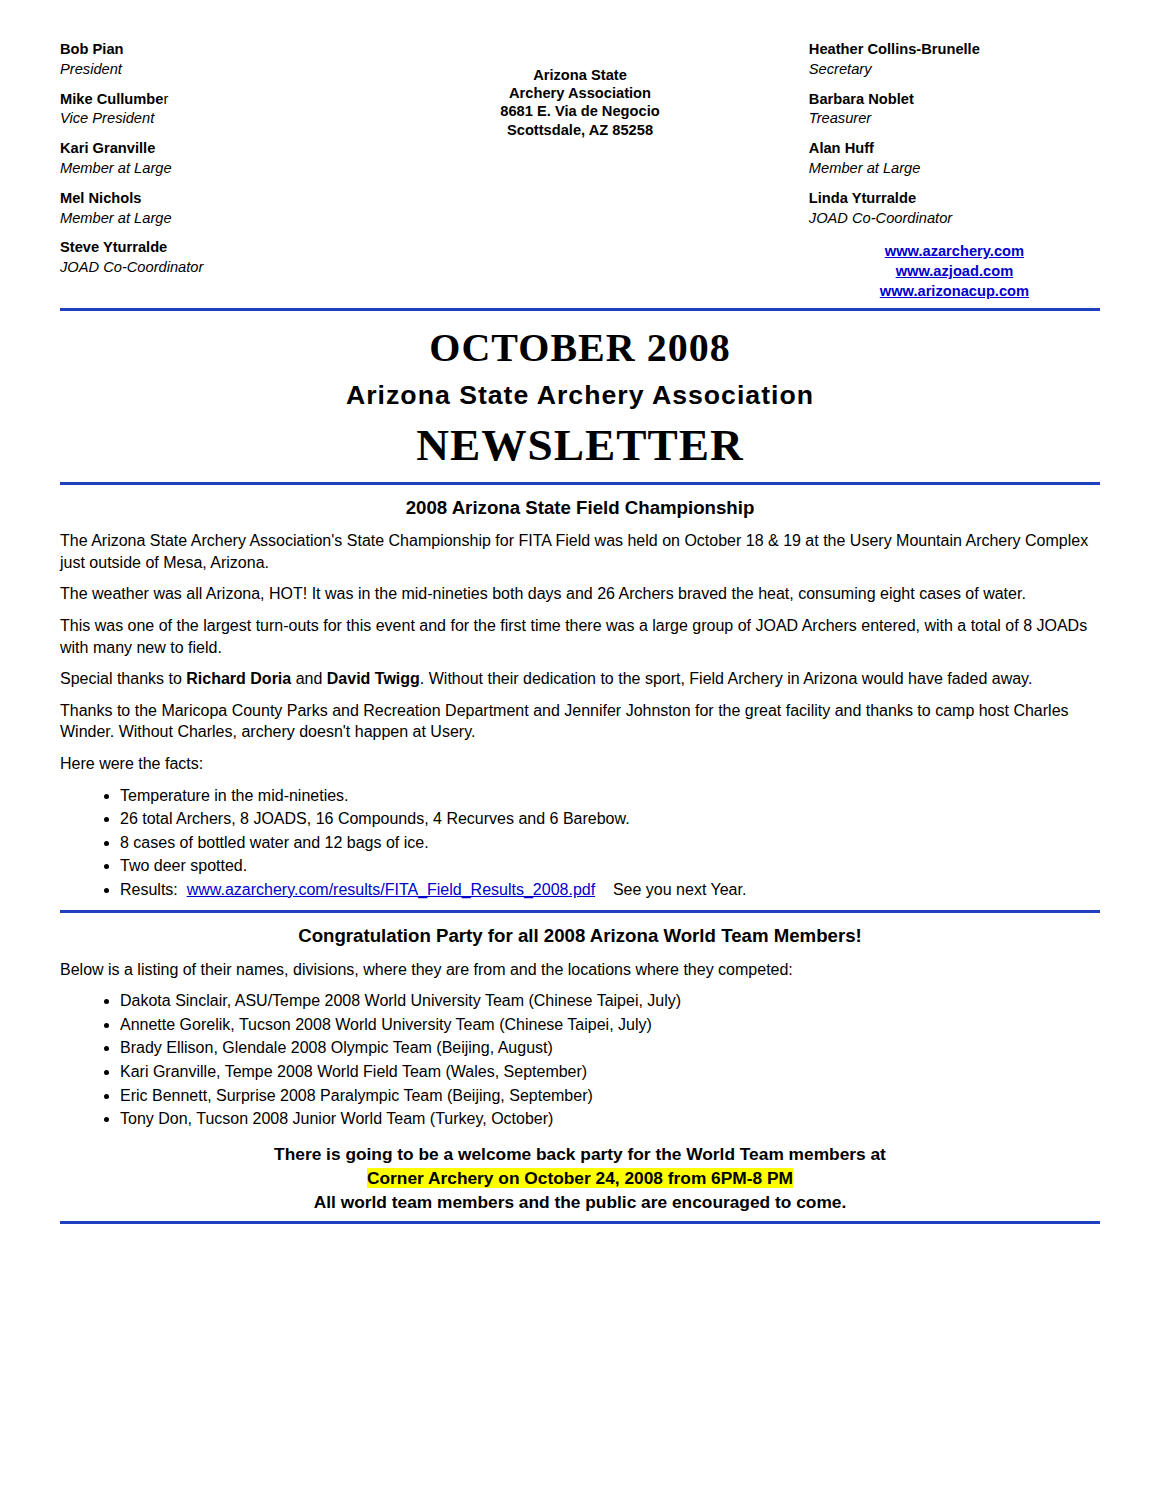Bob Pian
President
Mike Cullumber
Vice President
Kari Granville
Member at Large
Mel Nichols
Member at Large
Steve Yturralde
JOAD Co-Coordinator
Arizona State
Archery Association
8681 E. Via de Negocio
Scottsdale, AZ 85258
Heather Collins-Brunelle
Secretary
Barbara Noblet
Treasurer
Alan Huff
Member at Large
Linda Yturralde
JOAD Co-Coordinator
www.azarchery.com www.azjoad.com www.arizonacup.com
OCTOBER 2008
Arizona State Archery Association
NEWSLETTER
2008 Arizona State Field Championship
The Arizona State Archery Association's State Championship for FITA Field was held on October 18 & 19 at the Usery Mountain Archery Complex just outside of Mesa, Arizona.
The weather was all Arizona, HOT! It was in the mid-nineties both days and 26 Archers braved the heat, consuming eight cases of water.
This was one of the largest turn-outs for this event and for the first time there was a large group of JOAD Archers entered, with a total of 8 JOADs with many new to field.
Special thanks to Richard Doria and David Twigg. Without their dedication to the sport, Field Archery in Arizona would have faded away.
Thanks to the Maricopa County Parks and Recreation Department and Jennifer Johnston for the great facility and thanks to camp host Charles Winder. Without Charles, archery doesn't happen at Usery.
Here were the facts:
Temperature in the mid-nineties.
26 total Archers, 8 JOADS, 16 Compounds, 4 Recurves and 6 Barebow.
8 cases of bottled water and 12 bags of ice.
Two deer spotted.
Results: www.azarchery.com/results/FITA_Field_Results_2008.pdf See you next Year.
Congratulation Party for all 2008 Arizona World Team Members!
Below is a listing of their names, divisions, where they are from and the locations where they competed:
Dakota Sinclair, ASU/Tempe 2008 World University Team (Chinese Taipei, July)
Annette Gorelik, Tucson 2008 World University Team (Chinese Taipei, July)
Brady Ellison, Glendale 2008 Olympic Team (Beijing, August)
Kari Granville, Tempe 2008 World Field Team (Wales, September)
Eric Bennett, Surprise 2008 Paralympic Team (Beijing, September)
Tony Don, Tucson 2008 Junior World Team (Turkey, October)
There is going to be a welcome back party for the World Team members at
Corner Archery on October 24, 2008 from 6PM-8 PM
All world team members and the public are encouraged to come.